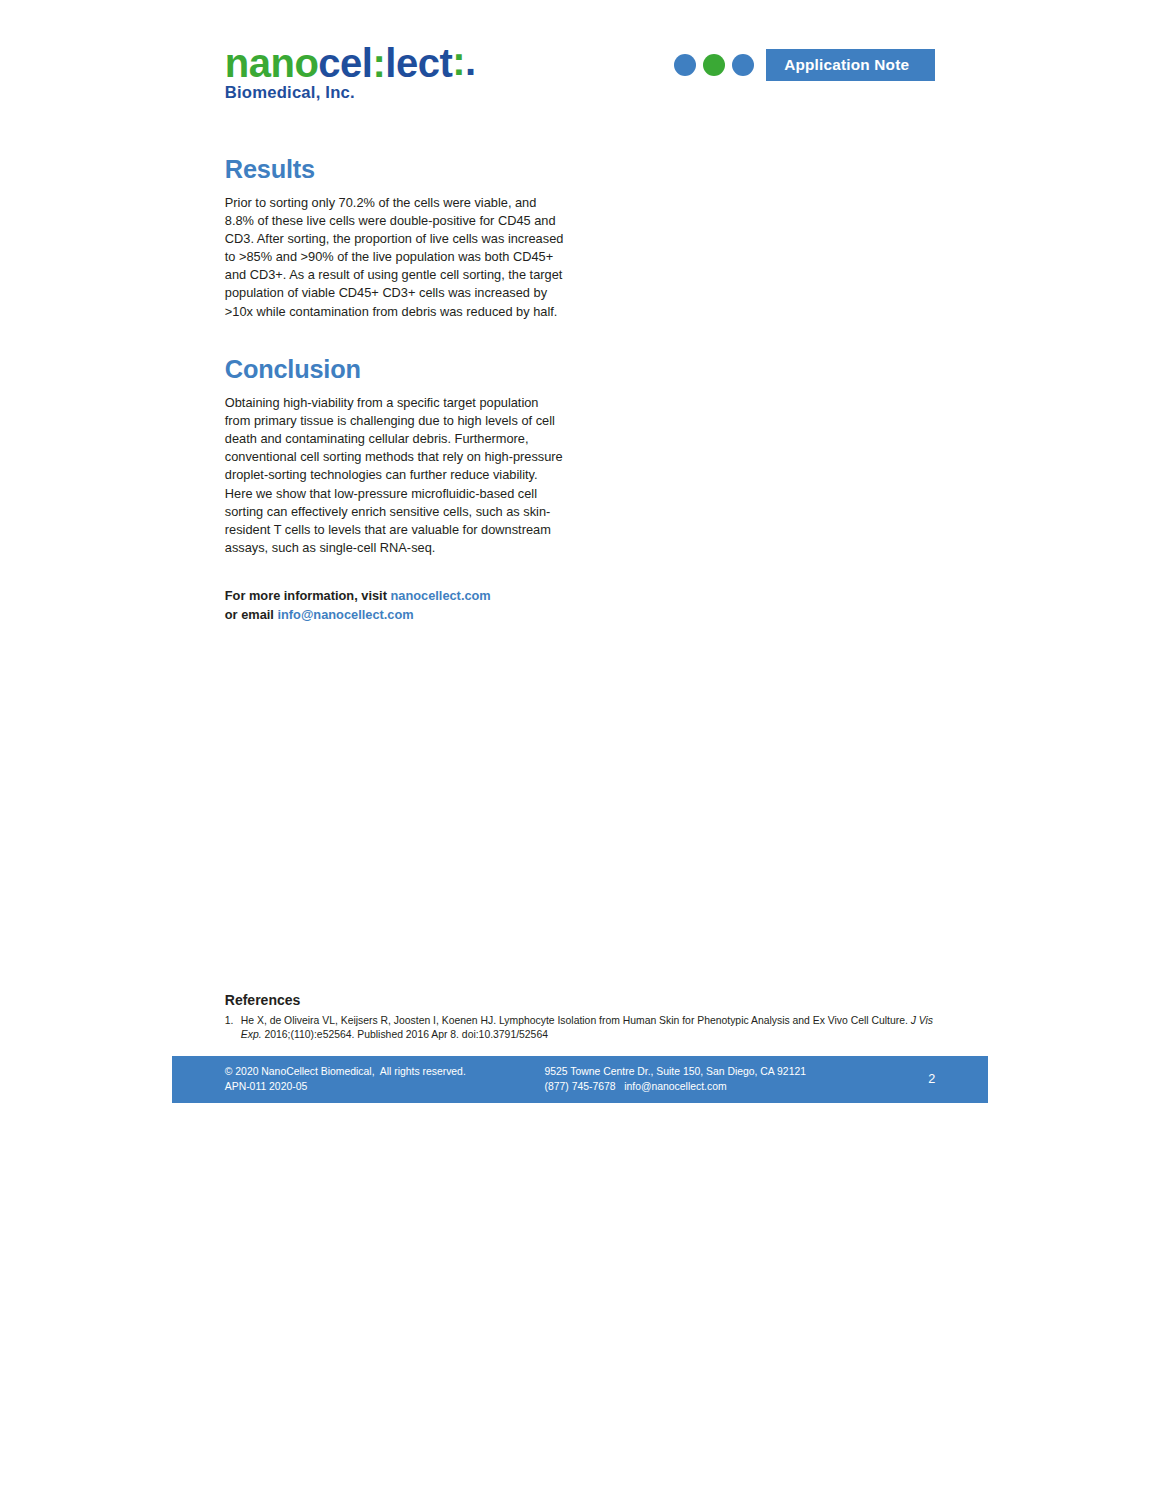nano cel: lect:.
Biomedical, Inc.
Application Note
Results
Prior to sorting only 70.2% of the cells were viable, and 8.8% of these live cells were double-positive for CD45 and CD3. After sorting, the proportion of live cells was increased to >85% and >90% of the live population was both CD45+ and CD3+. As a result of using gentle cell sorting, the target population of viable CD45+ CD3+ cells was increased by >10x while contamination from debris was reduced by half.
Conclusion
Obtaining high-viability from a specific target population from primary tissue is challenging due to high levels of cell death and contaminating cellular debris. Furthermore, conventional cell sorting methods that rely on high-pressure droplet-sorting technologies can further reduce viability. Here we show that low-pressure microfluidic-based cell sorting can effectively enrich sensitive cells, such as skin-resident T cells to levels that are valuable for downstream assays, such as single-cell RNA-seq.
For more information, visit nanocellect.com
or email info@nanocellect.com
References
1.
He X, de Oliveira VL, Keijsers R, Joosten I, Koenen HJ. Lymphocyte Isolation from Human Skin for Phenotypic Analysis and Ex Vivo Cell Culture. J Vis Exp. 2016;(110):e52564. Published 2016 Apr 8. doi:10.3791/52564
© 2020 NanoCellect Biomedical, All rights reserved.
APN-011 2020-05
9525 Towne Centre Dr., Suite 150, San Diego, CA 92121
(877) 745-7678 info@nanocellect.com
2